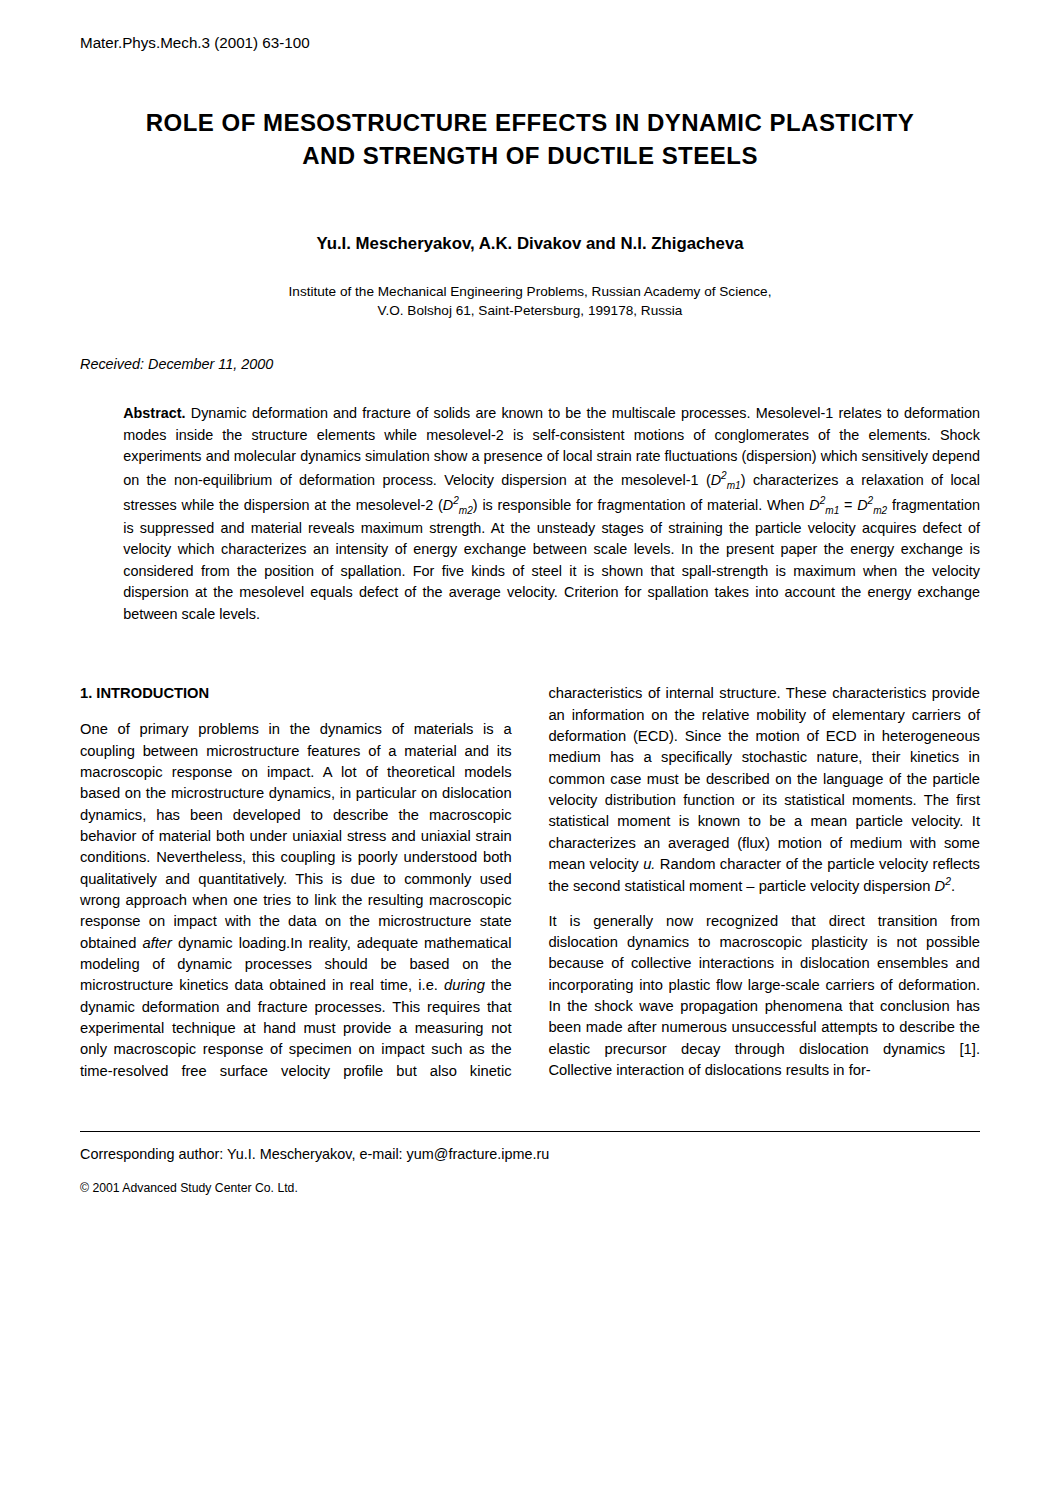Mater.Phys.Mech.3 (2001) 63-100
ROLE OF MESOSTRUCTURE EFFECTS IN DYNAMIC PLASTICITY AND STRENGTH OF DUCTILE STEELS
Yu.I. Mescheryakov, A.K. Divakov and N.I. Zhigacheva
Institute of the Mechanical Engineering Problems, Russian Academy of Science,
V.O. Bolshoj 61, Saint-Petersburg, 199178, Russia
Received: December 11, 2000
Abstract. Dynamic deformation and fracture of solids are known to be the multiscale processes. Mesolevel-1 relates to deformation modes inside the structure elements while mesolevel-2 is self-consistent motions of conglomerates of the elements. Shock experiments and molecular dynamics simulation show a presence of local strain rate fluctuations (dispersion) which sensitively depend on the non-equilibrium of deformation process. Velocity dispersion at the mesolevel-1 (D2m1) characterizes a relaxation of local stresses while the dispersion at the mesolevel-2 (D2m2) is responsible for fragmentation of material. When D2m1 = D2m2 fragmentation is suppressed and material reveals maximum strength. At the unsteady stages of straining the particle velocity acquires defect of velocity which characterizes an intensity of energy exchange between scale levels. In the present paper the energy exchange is considered from the position of spallation. For five kinds of steel it is shown that spall-strength is maximum when the velocity dispersion at the mesolevel equals defect of the average velocity. Criterion for spallation takes into account the energy exchange between scale levels.
1. INTRODUCTION
One of primary problems in the dynamics of materials is a coupling between microstructure features of a material and its macroscopic response on impact. A lot of theoretical models based on the microstructure dynamics, in particular on dislocation dynamics, has been developed to describe the macroscopic behavior of material both under uniaxial stress and uniaxial strain conditions. Nevertheless, this coupling is poorly understood both qualitatively and quantitatively. This is due to commonly used wrong approach when one tries to link the resulting macroscopic response on impact with the data on the microstructure state obtained after dynamic loading.In reality, adequate mathematical modeling of dynamic processes should be based on the microstructure kinetics data obtained in real time, i.e. during the dynamic deformation and fracture processes. This requires that experimental technique at hand must provide a measuring not only macroscopic response of specimen on impact such as the time-resolved free surface velocity profile but also kinetic characteristics of internal structure. These characteristics provide an information on the relative mobility of elementary carriers of deformation (ECD). Since the motion of ECD in heterogeneous medium has a specifically stochastic nature, their kinetics in common case must be described on the language of the particle velocity distribution function or its statistical moments. The first statistical moment is known to be a mean particle velocity. It characterizes an averaged (flux) motion of medium with some mean velocity u. Random character of the particle velocity reflects the second statistical moment – particle velocity dispersion D2.
It is generally now recognized that direct transition from dislocation dynamics to macroscopic plasticity is not possible because of collective interactions in dislocation ensembles and incorporating into plastic flow large-scale carriers of deformation. In the shock wave propagation phenomena that conclusion has been made after numerous unsuccessful attempts to describe the elastic precursor decay through dislocation dynamics [1]. Collective interaction of dislocations results in for-
Corresponding author: Yu.I. Mescheryakov, e-mail: yum@fracture.ipme.ru
© 2001 Advanced Study Center Co. Ltd.